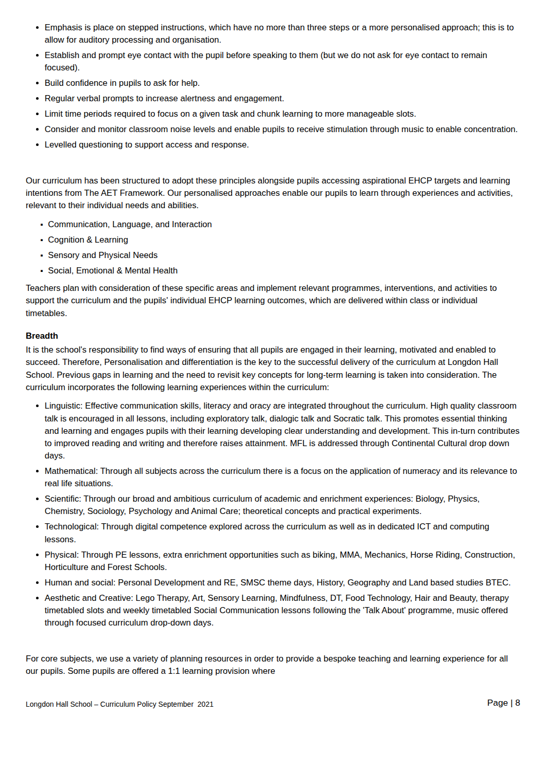Emphasis is place on stepped instructions, which have no more than three steps or a more personalised approach; this is to allow for auditory processing and organisation.
Establish and prompt eye contact with the pupil before speaking to them (but we do not ask for eye contact to remain focused).
Build confidence in pupils to ask for help.
Regular verbal prompts to increase alertness and engagement.
Limit time periods required to focus on a given task and chunk learning to more manageable slots.
Consider and monitor classroom noise levels and enable pupils to receive stimulation through music to enable concentration.
Levelled questioning to support access and response.
Our curriculum has been structured to adopt these principles alongside pupils accessing aspirational EHCP targets and learning intentions from The AET Framework. Our personalised approaches enable our pupils to learn through experiences and activities, relevant to their individual needs and abilities.
Communication, Language, and Interaction
Cognition & Learning
Sensory and Physical Needs
Social, Emotional & Mental Health
Teachers plan with consideration of these specific areas and implement relevant programmes, interventions, and activities to support the curriculum and the pupils' individual EHCP learning outcomes, which are delivered within class or individual timetables.
Breadth
It is the school's responsibility to find ways of ensuring that all pupils are engaged in their learning, motivated and enabled to succeed. Therefore, Personalisation and differentiation is the key to the successful delivery of the curriculum at Longdon Hall School. Previous gaps in learning and the need to revisit key concepts for long-term learning is taken into consideration. The curriculum incorporates the following learning experiences within the curriculum:
Linguistic: Effective communication skills, literacy and oracy are integrated throughout the curriculum. High quality classroom talk is encouraged in all lessons, including exploratory talk, dialogic talk and Socratic talk. This promotes essential thinking and learning and engages pupils with their learning developing clear understanding and development. This in-turn contributes to improved reading and writing and therefore raises attainment. MFL is addressed through Continental Cultural drop down days.
Mathematical: Through all subjects across the curriculum there is a focus on the application of numeracy and its relevance to real life situations.
Scientific: Through our broad and ambitious curriculum of academic and enrichment experiences: Biology, Physics, Chemistry, Sociology, Psychology and Animal Care; theoretical concepts and practical experiments.
Technological: Through digital competence explored across the curriculum as well as in dedicated ICT and computing lessons.
Physical: Through PE lessons, extra enrichment opportunities such as biking, MMA, Mechanics, Horse Riding, Construction, Horticulture and Forest Schools.
Human and social: Personal Development and RE, SMSC theme days, History, Geography and Land based studies BTEC.
Aesthetic and Creative: Lego Therapy, Art, Sensory Learning, Mindfulness, DT, Food Technology, Hair and Beauty, therapy timetabled slots and weekly timetabled Social Communication lessons following the 'Talk About' programme, music offered through focused curriculum drop-down days.
For core subjects, we use a variety of planning resources in order to provide a bespoke teaching and learning experience for all our pupils. Some pupils are offered a 1:1 learning provision where
Longdon Hall School – Curriculum Policy September 2021
Page | 8